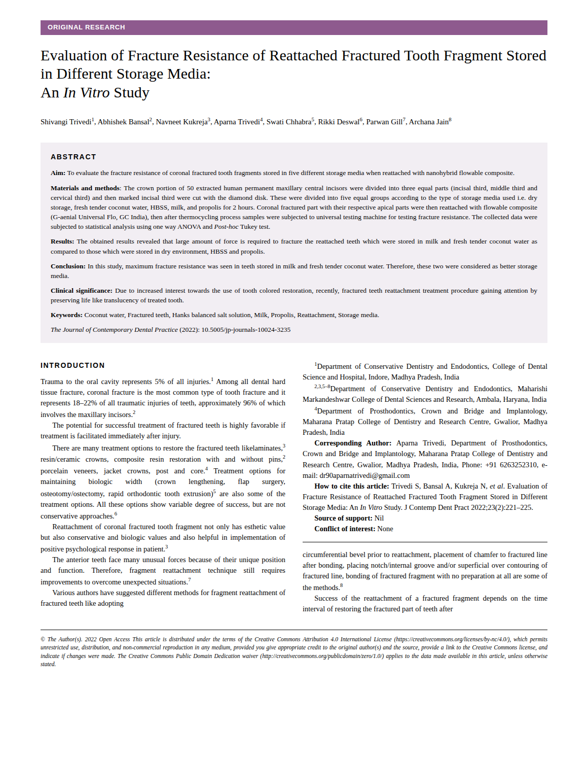ORIGINAL RESEARCH
Evaluation of Fracture Resistance of Reattached Fractured Tooth Fragment Stored in Different Storage Media:
An In Vitro Study
Shivangi Trivedi1, Abhishek Bansal2, Navneet Kukreja3, Aparna Trivedi4, Swati Chhabra5, Rikki Deswal6, Parwan Gill7, Archana Jain8
Abstract
Aim: To evaluate the fracture resistance of coronal fractured tooth fragments stored in five different storage media when reattached with nanohybrid flowable composite.
Materials and methods: The crown portion of 50 extracted human permanent maxillary central incisors were divided into three equal parts (incisal third, middle third and cervical third) and then marked incisal third were cut with the diamond disk. These were divided into five equal groups according to the type of storage media used i.e. dry storage, fresh tender coconut water, HBSS, milk, and propolis for 2 hours. Coronal fractured part with their respective apical parts were then reattached with flowable composite (G-aenial Universal Flo, GC India), then after thermocycling process samples were subjected to universal testing machine for testing fracture resistance. The collected data were subjected to statistical analysis using one way ANOVA and Post-hoc Tukey test.
Results: The obtained results revealed that large amount of force is required to fracture the reattached teeth which were stored in milk and fresh tender coconut water as compared to those which were stored in dry environment, HBSS and propolis.
Conclusion: In this study, maximum fracture resistance was seen in teeth stored in milk and fresh tender coconut water. Therefore, these two were considered as better storage media.
Clinical significance: Due to increased interest towards the use of tooth colored restoration, recently, fractured teeth reattachment treatment procedure gaining attention by preserving life like translucency of treated tooth.
Keywords: Coconut water, Fractured teeth, Hanks balanced salt solution, Milk, Propolis, Reattachment, Storage media.
The Journal of Contemporary Dental Practice (2022): 10.5005/jp-journals-10024-3235
Introduction
Trauma to the oral cavity represents 5% of all injuries.1 Among all dental hard tissue fracture, coronal fracture is the most common type of tooth fracture and it represents 18–22% of all traumatic injuries of teeth, approximately 96% of which involves the maxillary incisors.2
The potential for successful treatment of fractured teeth is highly favorable if treatment is facilitated immediately after injury.
There are many treatment options to restore the fractured teeth likelaminates,3 resin/ceramic crowns, composite resin restoration with and without pins,2 porcelain veneers, jacket crowns, post and core.4 Treatment options for maintaining biologic width (crown lengthening, flap surgery, osteotomy/ostectomy, rapid orthodontic tooth extrusion)5 are also some of the treatment options. All these options show variable degree of success, but are not conservative approaches.6
Reattachment of coronal fractured tooth fragment not only has esthetic value but also conservative and biologic values and also helpful in implementation of positive psychological response in patient.3
The anterior teeth face many unusual forces because of their unique position and function. Therefore, fragment reattachment technique still requires improvements to overcome unexpected situations.7
Various authors have suggested different methods for fragment reattachment of fractured teeth like adopting
1Department of Conservative Dentistry and Endodontics, College of Dental Science and Hospital, Indore, Madhya Pradesh, India
2,3,5–8Department of Conservative Dentistry and Endodontics, Maharishi Markandeshwar College of Dental Sciences and Research, Ambala, Haryana, India
4Department of Prosthodontics, Crown and Bridge and Implantology, Maharana Pratap College of Dentistry and Research Centre, Gwalior, Madhya Pradesh, India
Corresponding Author: Aparna Trivedi, Department of Prosthodontics, Crown and Bridge and Implantology, Maharana Pratap College of Dentistry and Research Centre, Gwalior, Madhya Pradesh, India, Phone: +91 6263252310, e-mail: dr90aparnatrivedi@gmail.com
How to cite this article: Trivedi S, Bansal A, Kukreja N, et al. Evaluation of Fracture Resistance of Reattached Fractured Tooth Fragment Stored in Different Storage Media: An In Vitro Study. J Contemp Dent Pract 2022;23(2):221–225.
Source of support: Nil
Conflict of interest: None
circumferential bevel prior to reattachment, placement of chamfer to fractured line after bonding, placing notch/internal groove and/or superficial over contouring of fractured line, bonding of fractured fragment with no preparation at all are some of the methods.8
Success of the reattachment of a fractured fragment depends on the time interval of restoring the fractured part of teeth after
© The Author(s). 2022 Open Access This article is distributed under the terms of the Creative Commons Attribution 4.0 International License (https://creativecommons.org/licenses/by-nc/4.0/), which permits unrestricted use, distribution, and non-commercial reproduction in any medium, provided you give appropriate credit to the original author(s) and the source, provide a link to the Creative Commons license, and indicate if changes were made. The Creative Commons Public Domain Dedication waiver (http://creativecommons.org/publicdomain/zero/1.0/) applies to the data made available in this article, unless otherwise stated.